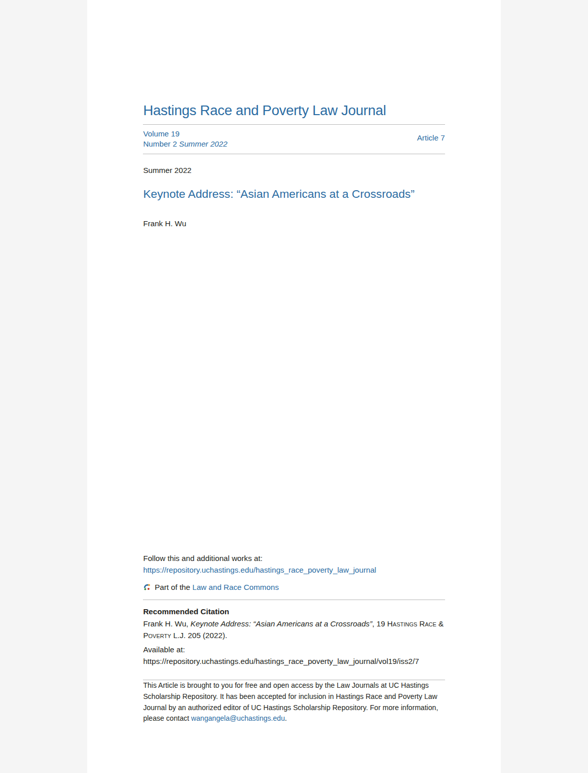Hastings Race and Poverty Law Journal
Volume 19
Number 2 Summer 2022
Article 7
Summer 2022
Keynote Address: “Asian Americans at a Crossroads”
Frank H. Wu
Follow this and additional works at: https://repository.uchastings.edu/hastings_race_poverty_law_journal
Part of the Law and Race Commons
Recommended Citation
Frank H. Wu, Keynote Address: “Asian Americans at a Crossroads”, 19 Hastings Race & Poverty L.J. 205 (2022).
Available at: https://repository.uchastings.edu/hastings_race_poverty_law_journal/vol19/iss2/7
This Article is brought to you for free and open access by the Law Journals at UC Hastings Scholarship Repository. It has been accepted for inclusion in Hastings Race and Poverty Law Journal by an authorized editor of UC Hastings Scholarship Repository. For more information, please contact wangangela@uchastings.edu.